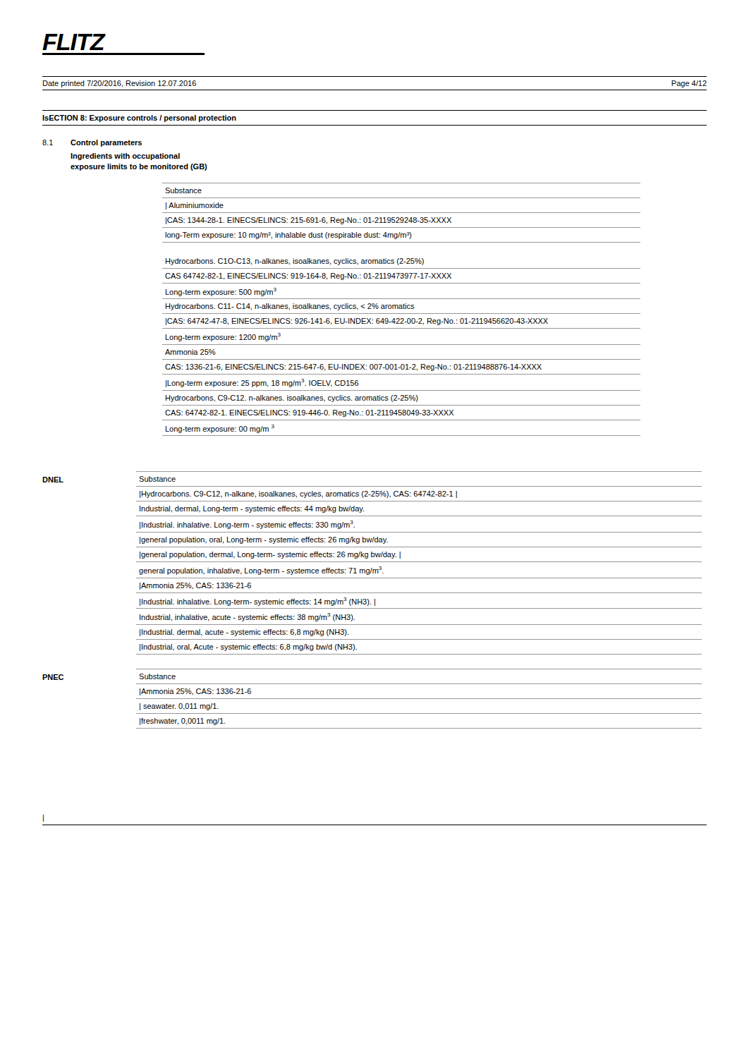FLITZ
Date printed 7/20/2016, Revision 12.07.2016 Page 4/12
IsECTION 8: Exposure controls / personal protection
8.1 Control parameters
Ingredients with occupational
exposure limits to be monitored (GB)
| Substance |
| / Aluminiumoxide |
| / CAS: 1344-28-1. EINECS/ELINCS: 215-691-6, Reg-No.: 01-2119529248-35-XXXX |
| long-Term exposure: 10 mg/m³, inhalable dust (respirable dust: 4mg/m³) |
| Hydrocarbons. C1O-C13, n-alkanes, isoalkanes, cyclics, aromatics (2-25%) |
| CAS 64742-82-1, EINECS/ELINCS: 919-164-8, Reg-No.: 01-2119473977-17-XXXX |
| Long-term exposure: 500 mg/m 3 |
| Hydrocarbons. C11- C14, n-alkanes, isoalkanes, cyclics, < 2% aromatics |
| / CAS: 64742-47-8, EINECS/ELINCS: 926-141-6, EU-INDEX: 649-422-00-2, Reg-No.: 01-2119456620-43-XXXX |
| Long-term exposure: 1200 mg/m 3 |
| Ammonia 25% |
| CAS: 1336-21-6, EINECS/ELINCS: 215-647-6, EU-INDEX: 007-001-01-2, Reg-No.: 01-2119488876-14-XXXX |
| / Long-term exposure: 25 ppm, 18 mg/m 3 . IOELV, CD156 |
| Hydrocarbons, C9-C12. n-alkanes. isoalkanes, cyclics. aromatics (2-25%) |
| CAS: 64742-82-1. EINECS/ELINCS: 919-446-0. Reg-No.: 01-2119458049-33-XXXX |
| Long-term exposure: 00 mg/m 3 |
DNEL
| Substance |
| / Hydrocarbons. C9-C12, n-alkane, isoalkanes, cycles, aromatics (2-25%), CAS: 64742-82-1 / |
| Industrial, dermal, Long-term - systemic effects: 44 mg/kg bw/day. |
| / Industrial. inhalative. Long-term - systemic effects: 330 mg/m 3 . |
| / general population, oral, Long-term - systemic effects: 26 mg/kg bw/day. |
| / general population, dermal, Long-term- systemic effects: 26 mg/kg bw/day. / |
| general population, inhalative, Long-term - systemce effects: 71 mg/m 3 . |
| / Ammonia 25%, CAS: 1336-21-6 |
| / Industrial. inhalative. Long-term- systemic effects: 14 mg/m 3 (NH3). / |
| Industrial, inhalative, acute - systemic effects: 38 mg/m 3 (NH3). |
| / Industrial. dermal, acute - systemic effects: 6,8 mg/kg (NH3). |
| / Industrial, oral, Acute - systemic effects: 6,8 mg/kg bw/d (NH3). |
PNEC
| Substance |
| / Ammonia 25%, CAS: 1336-21-6 |
| / seawater. 0,011 mg/1. |
| / freshwater, 0,0011 mg/1. |
|